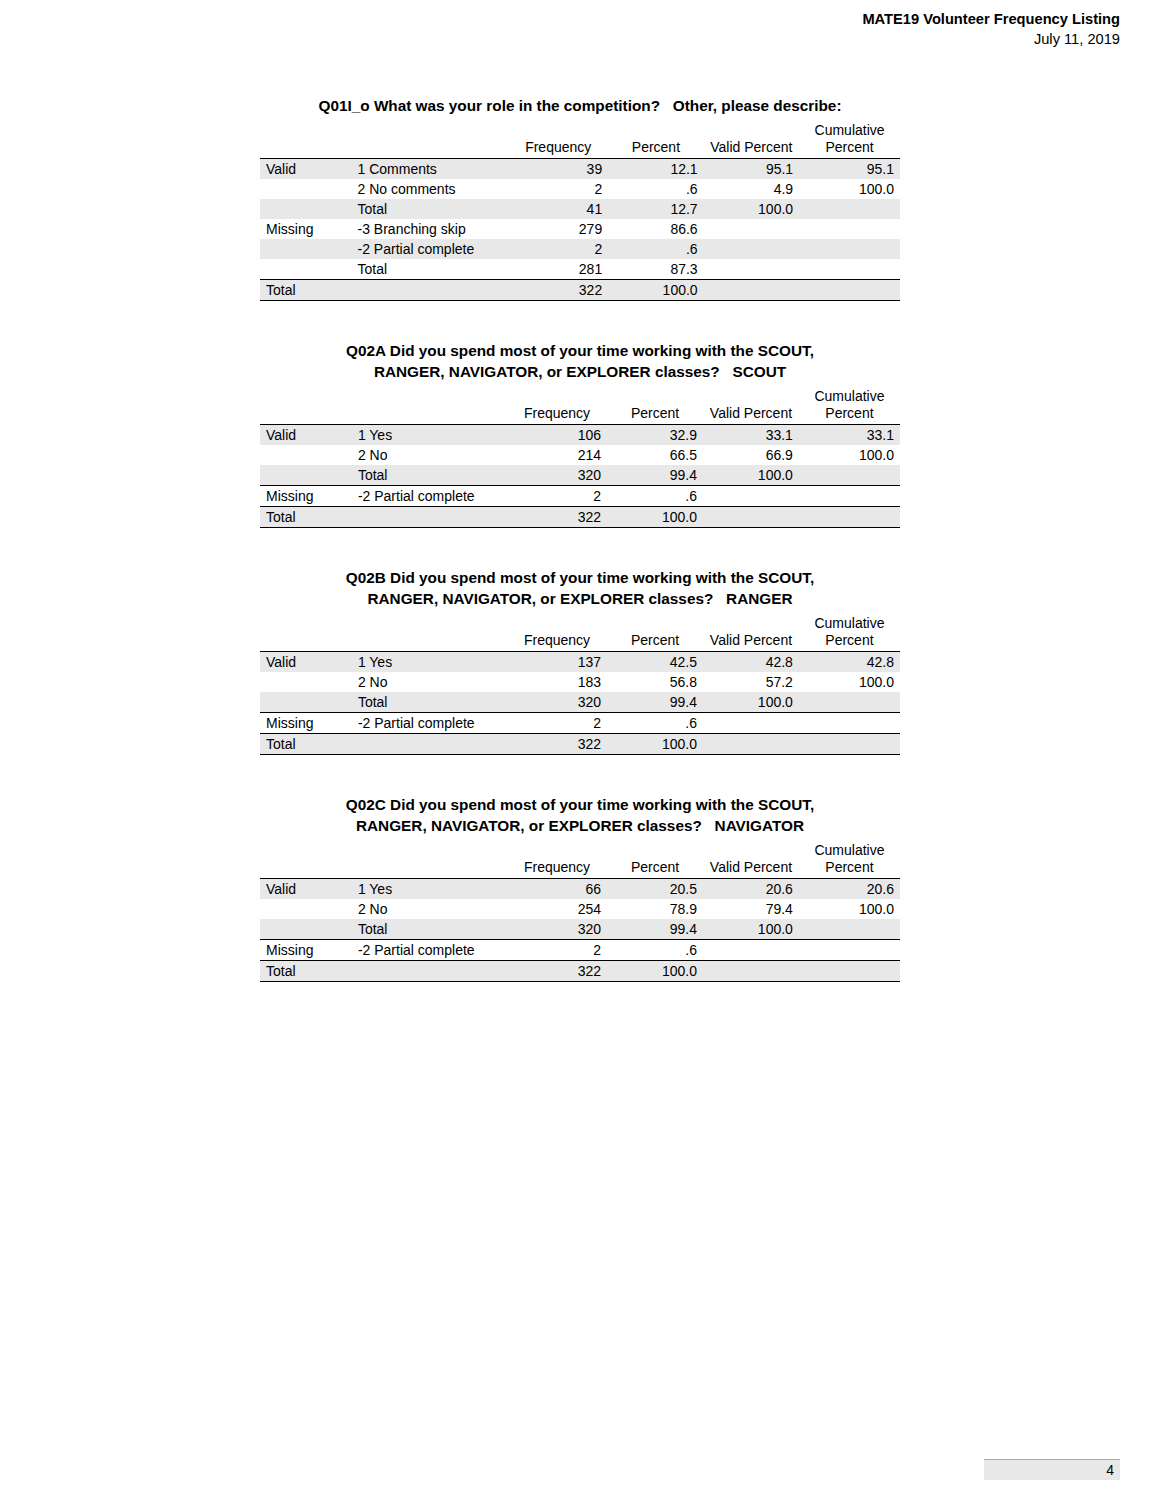MATE19 Volunteer Frequency Listing
July 11, 2019
Q01I_o What was your role in the competition? Other, please describe:
| | | Frequency | Percent | Valid Percent | Cumulative Percent |
| --- | --- | --- | --- | --- | --- |
| Valid | 1 Comments | 39 | 12.1 | 95.1 | 95.1 |
| | 2 No comments | 2 | .6 | 4.9 | 100.0 |
| | Total | 41 | 12.7 | 100.0 | |
| Missing | -3 Branching skip | 279 | 86.6 | | |
| | -2 Partial complete | 2 | .6 | | |
| | Total | 281 | 87.3 | | |
| Total | | 322 | 100.0 | | |
Q02A Did you spend most of your time working with the SCOUT,
RANGER, NAVIGATOR, or EXPLORER classes? SCOUT
| | | Frequency | Percent | Valid Percent | Cumulative Percent |
| --- | --- | --- | --- | --- | --- |
| Valid | 1 Yes | 106 | 32.9 | 33.1 | 33.1 |
| | 2 No | 214 | 66.5 | 66.9 | 100.0 |
| | Total | 320 | 99.4 | 100.0 | |
| Missing | -2 Partial complete | 2 | .6 | | |
| Total | | 322 | 100.0 | | |
Q02B Did you spend most of your time working with the SCOUT,
RANGER, NAVIGATOR, or EXPLORER classes? RANGER
| | | Frequency | Percent | Valid Percent | Cumulative Percent |
| --- | --- | --- | --- | --- | --- |
| Valid | 1 Yes | 137 | 42.5 | 42.8 | 42.8 |
| | 2 No | 183 | 56.8 | 57.2 | 100.0 |
| | Total | 320 | 99.4 | 100.0 | |
| Missing | -2 Partial complete | 2 | .6 | | |
| Total | | 322 | 100.0 | | |
Q02C Did you spend most of your time working with the SCOUT,
RANGER, NAVIGATOR, or EXPLORER classes? NAVIGATOR
| | | Frequency | Percent | Valid Percent | Cumulative Percent |
| --- | --- | --- | --- | --- | --- |
| Valid | 1 Yes | 66 | 20.5 | 20.6 | 20.6 |
| | 2 No | 254 | 78.9 | 79.4 | 100.0 |
| | Total | 320 | 99.4 | 100.0 | |
| Missing | -2 Partial complete | 2 | .6 | | |
| Total | | 322 | 100.0 | | |
4